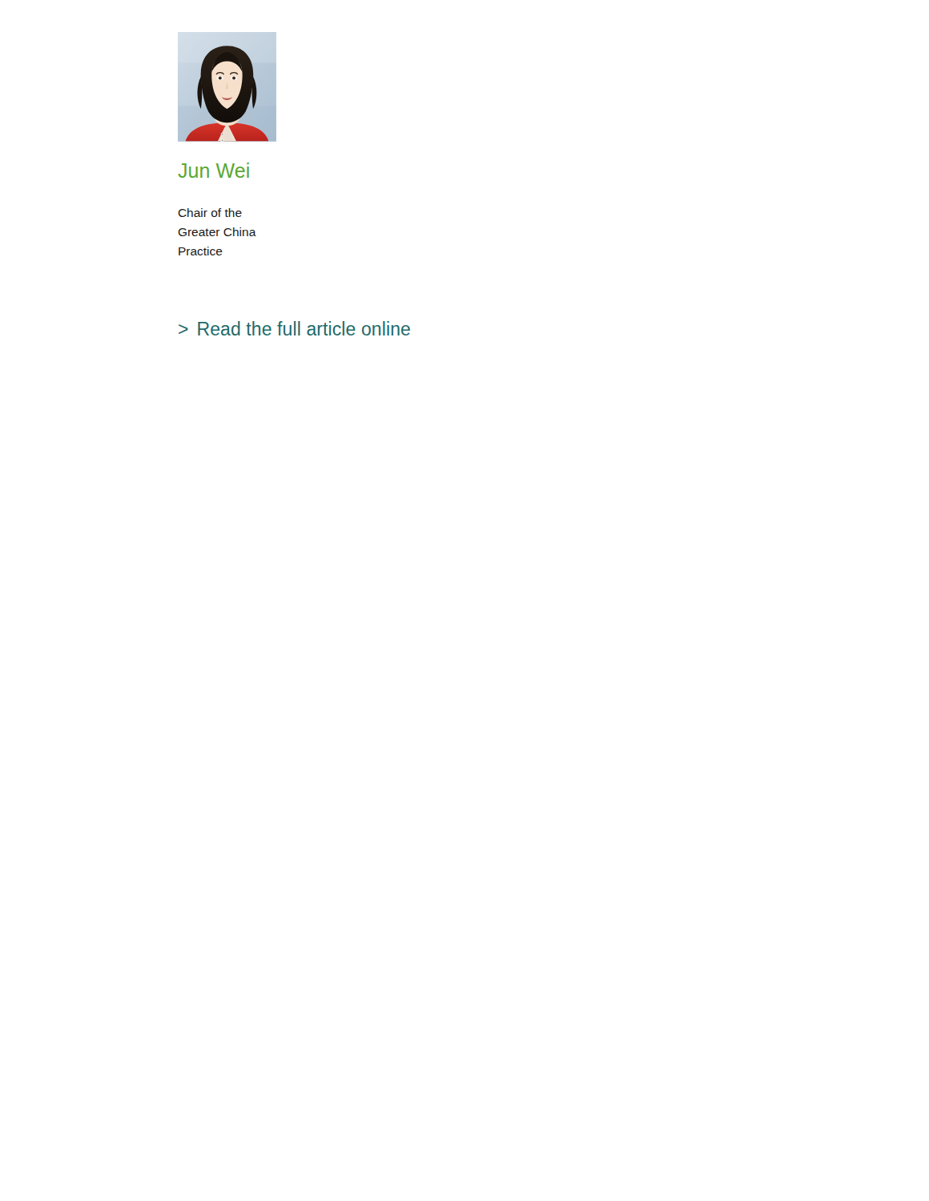Jun Wei
Chair of the
Greater China
Practice
>Read the full article online